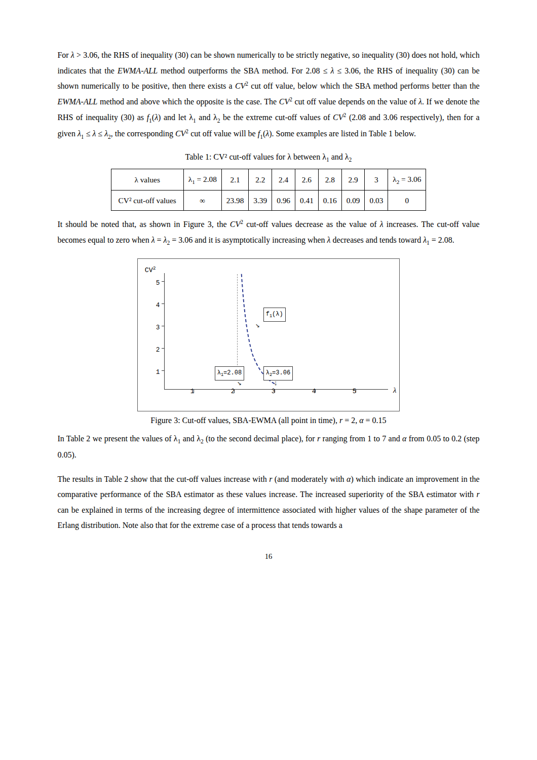For λ > 3.06, the RHS of inequality (30) can be shown numerically to be strictly negative, so inequality (30) does not hold, which indicates that the EWMA-ALL method outperforms the SBA method. For 2.08 ≤ λ ≤ 3.06, the RHS of inequality (30) can be shown numerically to be positive, then there exists a CV2 cut off value, below which the SBA method performs better than the EWMA-ALL method and above which the opposite is the case. The CV2 cut off value depends on the value of λ. If we denote the RHS of inequality (30) as f1(λ) and let λ1 and λ2 be the extreme cut-off values of CV2 (2.08 and 3.06 respectively), then for a given λ1 ≤ λ ≤ λ2, the corresponding CV2 cut off value will be f1(λ). Some examples are listed in Table 1 below.
Table 1: CV² cut-off values for λ between λ1 and λ2
| λ values | λ 1 = 2.08 | 2.1 | 2.2 | 2.4 | 2.6 | 2.8 | 2.9 | 3 | λ 2 = 3.06 |
| CV² cut-off values | ∞ | 23.98 | 3.39 | 0.96 | 0.41 | 0.16 | 0.09 | 0.03 | 0 |
It should be noted that, as shown in Figure 3, the CV2 cut-off values decrease as the value of λ increases. The cut-off value becomes equal to zero when λ = λ2 = 3.06 and it is asymptotically increasing when λ decreases and tends toward λ1 = 2.08.
CV2
5
4
3
2
1
1
2
3
4
5
λ
f1(λ)
↘
λ1=2.08
λ2=3.06
↘
↓
Figure 3: Cut-off values, SBA-EWMA (all point in time), r = 2, α = 0.15
In Table 2 we present the values of λ1 and λ2 (to the second decimal place), for r ranging from 1 to 7 and α from 0.05 to 0.2 (step 0.05).
The results in Table 2 show that the cut-off values increase with r (and moderately with α) which indicate an improvement in the comparative performance of the SBA estimator as these values increase. The increased superiority of the SBA estimator with r can be explained in terms of the increasing degree of intermittence associated with higher values of the shape parameter of the Erlang distribution. Note also that for the extreme case of a process that tends towards a
16